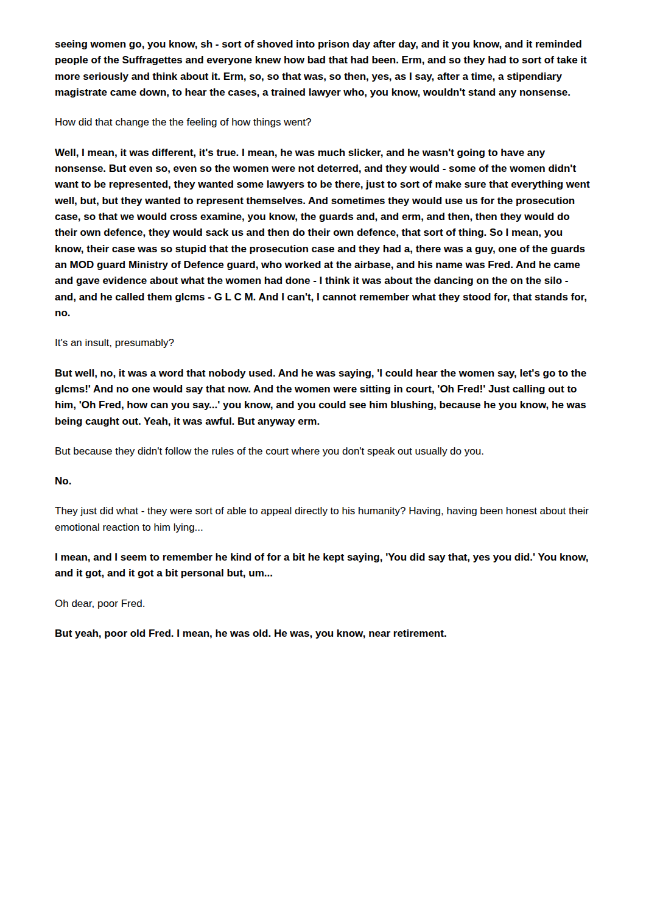seeing women go, you know, sh - sort of shoved into prison day after day, and it you know, and it reminded people of the Suffragettes and everyone knew how bad that had been. Erm, and so they had to sort of take it more seriously and think about it. Erm, so, so that was, so then, yes, as I say, after a time, a stipendiary magistrate came down, to hear the cases, a trained lawyer who, you know, wouldn't stand any nonsense.
How did that change the the feeling of how things went?
Well, I mean, it was different, it's true. I mean, he was much slicker, and he wasn't going to have any nonsense. But even so, even so the women were not deterred, and they would - some of the women didn't want to be represented, they wanted some lawyers to be there, just to sort of make sure that everything went well, but, but they wanted to represent themselves. And sometimes they would use us for the prosecution case, so that we would cross examine, you know, the guards and, and erm, and then, then they would do their own defence, they would sack us and then do their own defence, that sort of thing. So I mean, you know, their case was so stupid that the prosecution case and they had a, there was a guy, one of the guards an MOD guard Ministry of Defence guard, who worked at the airbase, and his name was Fred. And he came and gave evidence about what the women had done - I think it was about the dancing on the on the silo - and, and he called them glcms - G L C M. And I can't, I cannot remember what they stood for, that stands for, no.
It's an insult, presumably?
But well, no, it was a word that nobody used. And he was saying, 'I could hear the women say, let's go to the glcms!' And no one would say that now. And the women were sitting in court, 'Oh Fred!' Just calling out to him, 'Oh Fred, how can you say...' you know, and you could see him blushing, because he you know, he was being caught out. Yeah, it was awful. But anyway erm.
But because they didn't follow the rules of the court where you don't speak out usually do you.
No.
They just did what - they were sort of able to appeal directly to his humanity? Having, having been honest about their emotional reaction to him lying...
I mean, and I seem to remember he kind of for a bit he kept saying, 'You did say that, yes you did.' You know, and it got, and it got a bit personal but, um...
Oh dear, poor Fred.
But yeah, poor old Fred. I mean, he was old. He was, you know, near retirement.